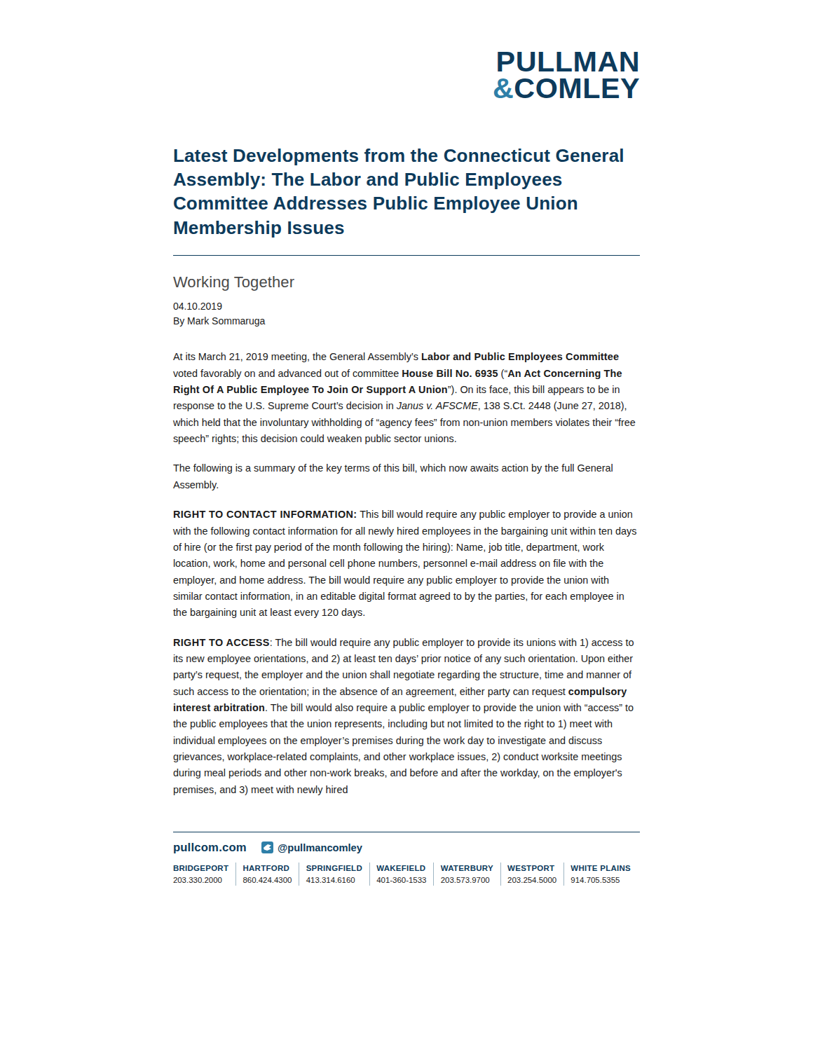PULLMAN
&COMLEY
Latest Developments from the Connecticut General Assembly: The Labor and Public Employees Committee Addresses Public Employee Union Membership Issues
Working Together
04.10.2019
By Mark Sommaruga
At its March 21, 2019 meeting, the General Assembly’s Labor and Public Employees Committee voted favorably on and advanced out of committee House Bill No. 6935 (“An Act Concerning The Right Of A Public Employee To Join Or Support A Union”). On its face, this bill appears to be in response to the U.S. Supreme Court’s decision in Janus v. AFSCME, 138 S.Ct. 2448 (June 27, 2018), which held that the involuntary withholding of “agency fees” from non-union members violates their “free speech” rights; this decision could weaken public sector unions.
The following is a summary of the key terms of this bill, which now awaits action by the full General Assembly.
RIGHT TO CONTACT INFORMATION: This bill would require any public employer to provide a union with the following contact information for all newly hired employees in the bargaining unit within ten days of hire (or the first pay period of the month following the hiring): Name, job title, department, work location, work, home and personal cell phone numbers, personnel e-mail address on file with the employer, and home address. The bill would require any public employer to provide the union with similar contact information, in an editable digital format agreed to by the parties, for each employee in the bargaining unit at least every 120 days.
RIGHT TO ACCESS: The bill would require any public employer to provide its unions with 1) access to its new employee orientations, and 2) at least ten days’ prior notice of any such orientation. Upon either party’s request, the employer and the union shall negotiate regarding the structure, time and manner of such access to the orientation; in the absence of an agreement, either party can request compulsory interest arbitration. The bill would also require a public employer to provide the union with “access” to the public employees that the union represents, including but not limited to the right to 1) meet with individual employees on the employer’s premises during the work day to investigate and discuss grievances, workplace-related complaints, and other workplace issues, 2) conduct worksite meetings during meal periods and other non-work breaks, and before and after the workday, on the employer's premises, and 3) meet with newly hired
pullcom.com @pullmancomley
BRIDGEPORT 203.330.2000
HARTFORD 860.424.4300
SPRINGFIELD 413.314.6160
WAKEFIELD 401-360-1533
WATERBURY 203.573.9700
WESTPORT 203.254.5000
WHITE PLAINS 914.705.5355